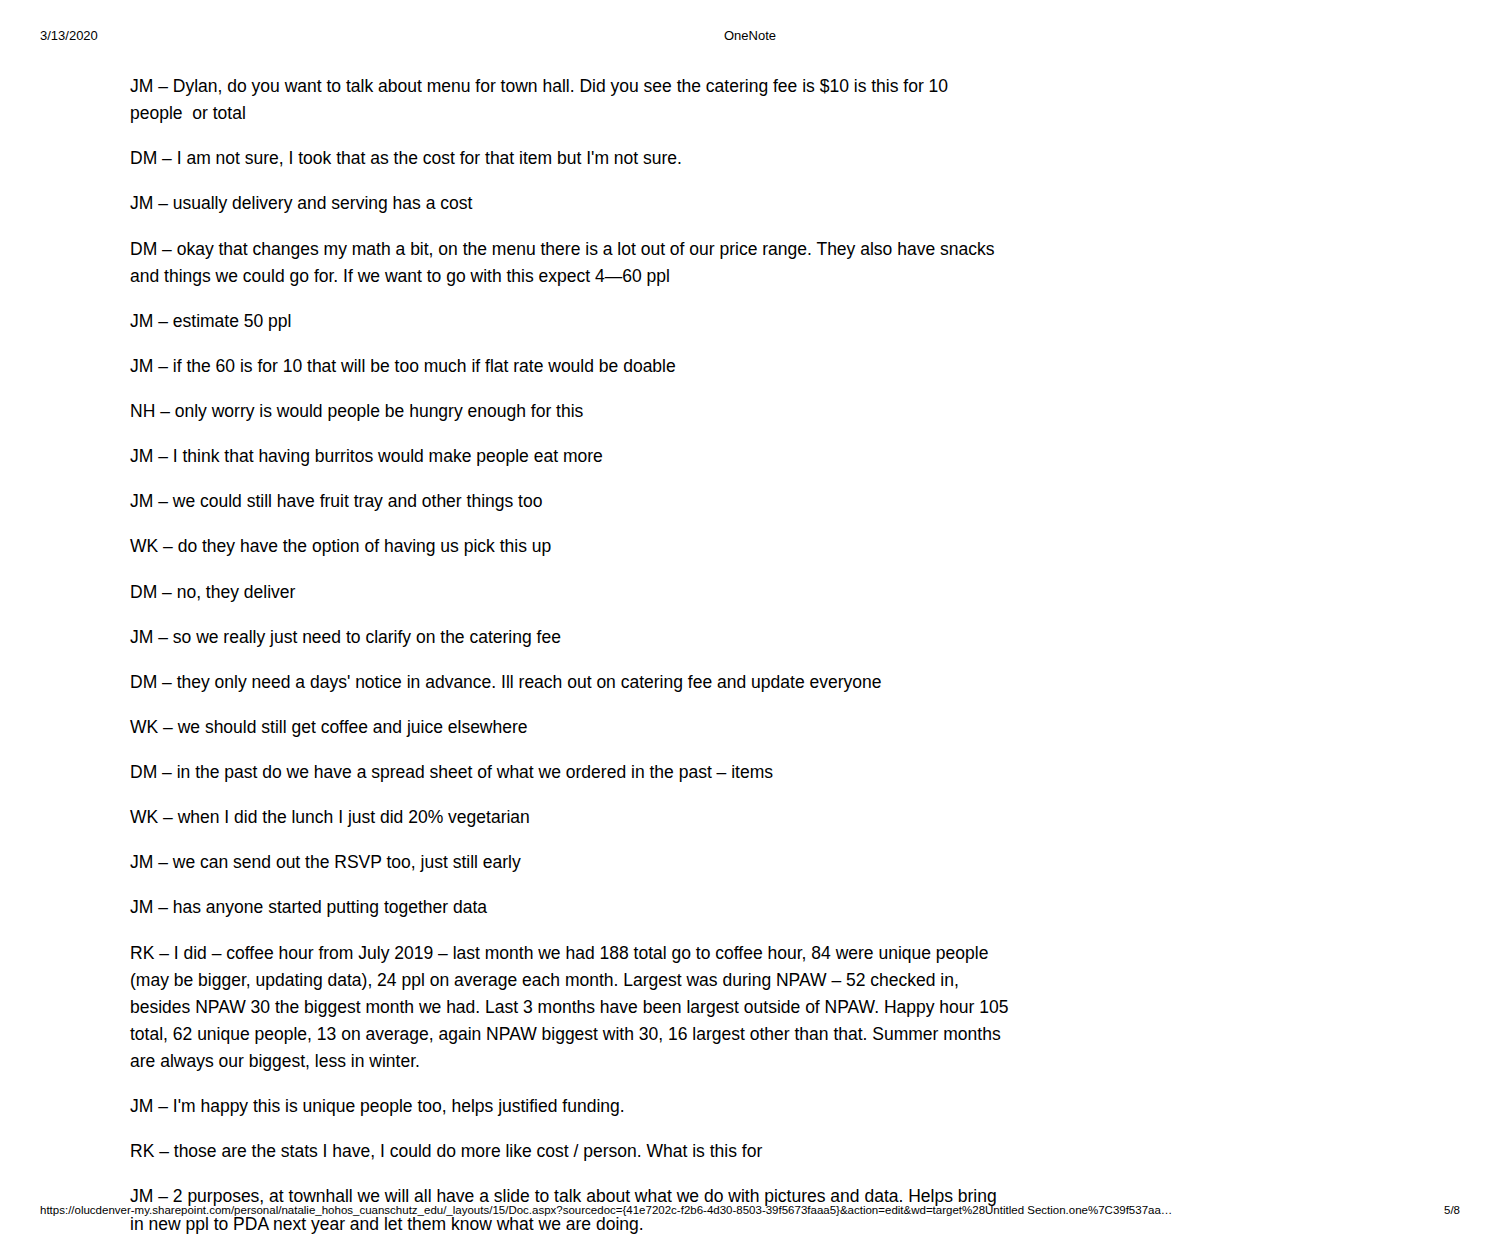3/13/2020
OneNote
JM – Dylan, do you want to talk about menu for town hall. Did you see the catering fee is $10 is this for 10 people or total
DM – I am not sure, I took that as the cost for that item but I'm not sure.
JM – usually delivery and serving has a cost
DM – okay that changes my math a bit, on the menu there is a lot out of our price range. They also have snacks and things we could go for. If we want to go with this expect 4—60 ppl
JM – estimate 50 ppl
JM – if the 60 is for 10 that will be too much if flat rate would be doable
NH – only worry is would people be hungry enough for this
JM – I think that having burritos would make people eat more
JM – we could still have fruit tray and other things too
WK – do they have the option of having us pick this up
DM – no, they deliver
JM – so we really just need to clarify on the catering fee
DM – they only need a days' notice in advance. Ill reach out on catering fee and update everyone
WK – we should still get coffee and juice elsewhere
DM – in the past do we have a spread sheet of what we ordered in the past – items
WK – when I did the lunch I just did 20% vegetarian
JM – we can send out the RSVP too, just still early
JM – has anyone started putting together data
RK – I did – coffee hour from July 2019 – last month we had 188 total go to coffee hour, 84 were unique people (may be bigger, updating data), 24 ppl on average each month. Largest was during NPAW – 52 checked in, besides NPAW 30 the biggest month we had. Last 3 months have been largest outside of NPAW. Happy hour 105 total, 62 unique people, 13 on average, again NPAW biggest with 30, 16 largest other than that. Summer months are always our biggest, less in winter.
JM – I'm happy this is unique people too, helps justified funding.
RK – those are the stats I have, I could do more like cost / person. What is this for
JM – 2 purposes, at townhall we will all have a slide to talk about what we do with pictures and data. Helps bring in new ppl to PDA next year and let them know what we are doing.
https://olucdenver-my.sharepoint.com/personal/natalie_hohos_cuanschutz_edu/_layouts/15/Doc.aspx?sourcedoc={41e7202c-f2b6-4d30-8503-39f5673faaa5}&action=edit&wd=target%28Untitled Section.one%7C39f537aa…
5/8